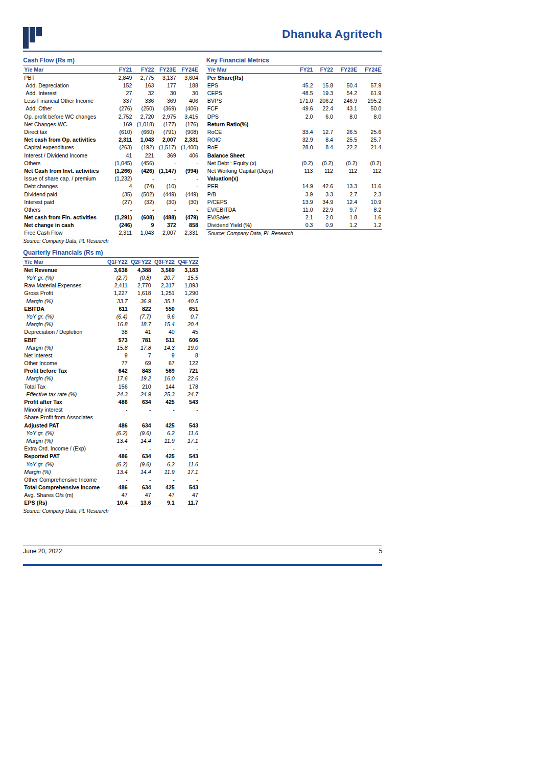Dhanuka Agritech
Cash Flow (Rs m)
| Y/e Mar | FY21 | FY22 | FY23E | FY24E |
| --- | --- | --- | --- | --- |
| PBT | 2,849 | 2,775 | 3,137 | 3,604 |
| Add. Depreciation | 152 | 163 | 177 | 188 |
| Add. Interest | 27 | 32 | 30 | 30 |
| Less Financial Other Income | 337 | 336 | 369 | 406 |
| Add. Other | (276) | (250) | (369) | (406) |
| Op. profit before WC changes | 2,752 | 2,720 | 2,975 | 3,415 |
| Net Changes-WC | 169 | (1,018) | (177) | (176) |
| Direct tax | (610) | (660) | (791) | (908) |
| Net cash from Op. activities | 2,311 | 1,043 | 2,007 | 2,331 |
| Capital expenditures | (263) | (192) | (1,517) | (1,400) |
| Interest / Dividend Income | 41 | 221 | 369 | 406 |
| Others | (1,045) | (456) | - | - |
| Net Cash from Invt. activities | (1,266) | (426) | (1,147) | (994) |
| Issue of share cap. / premium | (1,232) | - | - | - |
| Debt changes | 4 | (74) | (10) | - |
| Dividend paid | (35) | (502) | (449) | (449) |
| Interest paid | (27) | (32) | (30) | (30) |
| Others | - | - | - | - |
| Net cash from Fin. activities | (1,291) | (608) | (488) | (479) |
| Net change in cash | (246) | 9 | 372 | 858 |
| Free Cash Flow | 2,311 | 1,043 | 2,007 | 2,331 |
Source: Company Data, PL Research
Quarterly Financials (Rs m)
| Y/e Mar | Q1FY22 | Q2FY22 | Q3FY22 | Q4FY22 |
| --- | --- | --- | --- | --- |
| Net Revenue | 3,638 | 4,388 | 3,569 | 3,183 |
| YoY gr. (%) | (2.7) | (0.8) | 20.7 | 15.5 |
| Raw Material Expenses | 2,411 | 2,770 | 2,317 | 1,893 |
| Gross Profit | 1,227 | 1,618 | 1,251 | 1,290 |
| Margin (%) | 33.7 | 36.9 | 35.1 | 40.5 |
| EBITDA | 611 | 822 | 550 | 651 |
| YoY gr. (%) | (6.4) | (7.7) | 9.6 | 0.7 |
| Margin (%) | 16.8 | 18.7 | 15.4 | 20.4 |
| Depreciation / Depletion | 38 | 41 | 40 | 45 |
| EBIT | 573 | 781 | 511 | 606 |
| Margin (%) | 15.8 | 17.8 | 14.3 | 19.0 |
| Net Interest | 9 | 7 | 9 | 8 |
| Other Income | 77 | 69 | 67 | 122 |
| Profit before Tax | 642 | 843 | 569 | 721 |
| Margin (%) | 17.6 | 19.2 | 16.0 | 22.6 |
| Total Tax | 156 | 210 | 144 | 178 |
| Effective tax rate (%) | 24.3 | 24.9 | 25.3 | 24.7 |
| Profit after Tax | 486 | 634 | 425 | 543 |
| Minority interest | - | - | - | - |
| Share Profit from Associates | - | - | - | - |
| Adjusted PAT | 486 | 634 | 425 | 543 |
| YoY gr. (%) | (6.2) | (9.6) | 6.2 | 11.6 |
| Margin (%) | 13.4 | 14.4 | 11.9 | 17.1 |
| Extra Ord. Income / (Exp) | - | - | - | - |
| Reported PAT | 486 | 634 | 425 | 543 |
| YoY gr. (%) | (6.2) | (9.6) | 6.2 | 11.6 |
| Margin (%) | 13.4 | 14.4 | 11.9 | 17.1 |
| Other Comprehensive Income | - | - | - | - |
| Total Comprehensive Income | 486 | 634 | 425 | 543 |
| Avg. Shares O/s (m) | 47 | 47 | 47 | 47 |
| EPS (Rs) | 10.4 | 13.6 | 9.1 | 11.7 |
Source: Company Data, PL Research
Key Financial Metrics
| Y/e Mar | FY21 | FY22 | FY23E | FY24E |
| --- | --- | --- | --- | --- |
| Per Share(Rs) | | | | |
| EPS | 45.2 | 15.8 | 50.4 | 57.9 |
| CEPS | 48.5 | 19.3 | 54.2 | 61.9 |
| BVPS | 171.0 | 206.2 | 246.9 | 295.2 |
| FCF | 49.6 | 22.4 | 43.1 | 50.0 |
| DPS | 2.0 | 6.0 | 8.0 | 8.0 |
| Return Ratio(%) | | | | |
| RoCE | 33.4 | 12.7 | 26.5 | 25.6 |
| ROIC | 32.9 | 8.4 | 25.5 | 25.7 |
| RoE | 28.0 | 8.4 | 22.2 | 21.4 |
| Balance Sheet | | | | |
| Net Debt : Equity (x) | (0.2) | (0.2) | (0.2) | (0.2) |
| Net Working Capital (Days) | 113 | 112 | 112 | 112 |
| Valuation(x) | | | | |
| PER | 14.9 | 42.6 | 13.3 | 11.6 |
| P/B | 3.9 | 3.3 | 2.7 | 2.3 |
| P/CEPS | 13.9 | 34.9 | 12.4 | 10.9 |
| EV/EBITDA | 11.0 | 22.9 | 9.7 | 8.2 |
| EV/Sales | 2.1 | 2.0 | 1.8 | 1.6 |
| Dividend Yield (%) | 0.3 | 0.9 | 1.2 | 1.2 |
Source: Company Data, PL Research
June 20, 2022
5